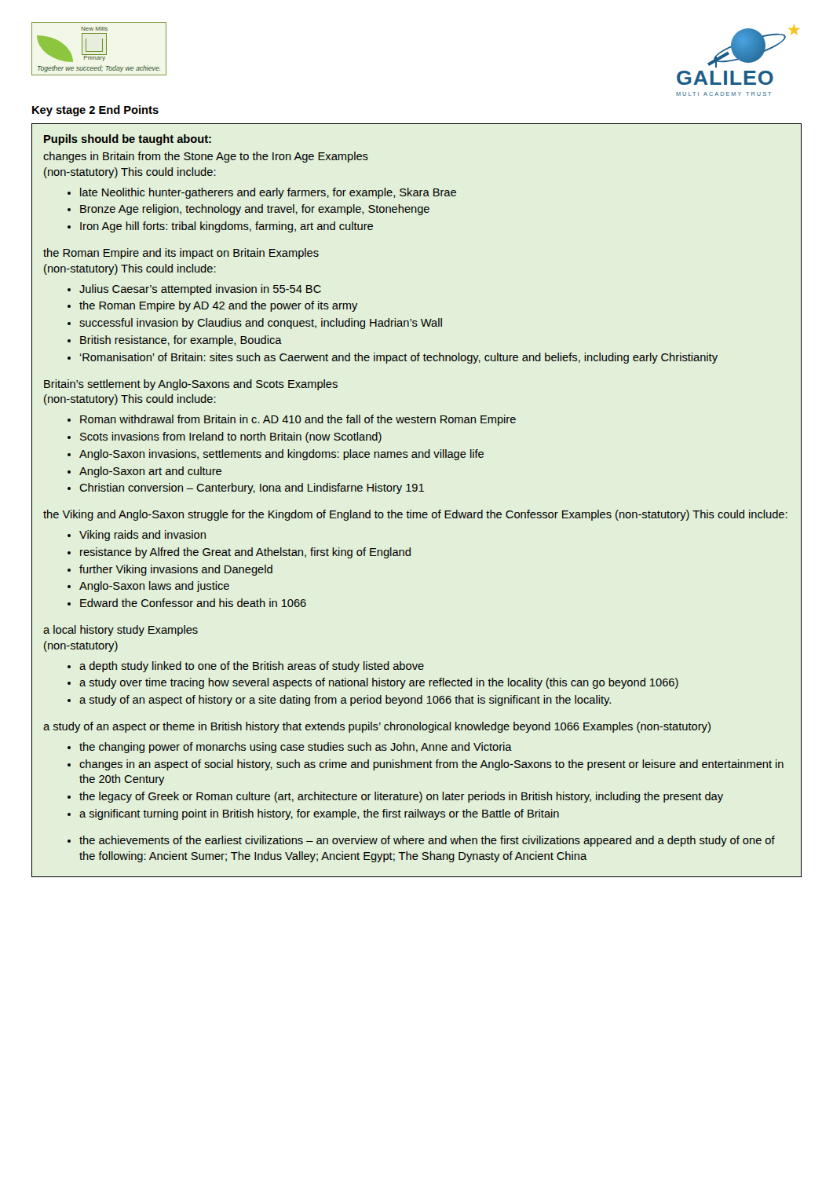New Mills
Primary
Together we succeed; Today we achieve.
★
GALILEO
Multi Academy Trust
Key stage 2 End Points
Pupils should be taught about:
changes in Britain from the Stone Age to the Iron Age Examples
(non-statutory) This could include:
late Neolithic hunter-gatherers and early farmers, for example, Skara Brae
Bronze Age religion, technology and travel, for example, Stonehenge
Iron Age hill forts: tribal kingdoms, farming, art and culture
the Roman Empire and its impact on Britain Examples
(non-statutory) This could include:
Julius Caesar’s attempted invasion in 55-54 BC
the Roman Empire by AD 42 and the power of its army
successful invasion by Claudius and conquest, including Hadrian’s Wall
British resistance, for example, Boudica
‘Romanisation’ of Britain: sites such as Caerwent and the impact of technology, culture and beliefs, including early Christianity
Britain’s settlement by Anglo-Saxons and Scots Examples
(non-statutory) This could include:
Roman withdrawal from Britain in c. AD 410 and the fall of the western Roman Empire
Scots invasions from Ireland to north Britain (now Scotland)
Anglo-Saxon invasions, settlements and kingdoms: place names and village life
Anglo-Saxon art and culture
Christian conversion – Canterbury, Iona and Lindisfarne History 191
the Viking and Anglo-Saxon struggle for the Kingdom of England to the time of Edward the Confessor Examples (non-statutory) This could include:
Viking raids and invasion
resistance by Alfred the Great and Athelstan, first king of England
further Viking invasions and Danegeld
Anglo-Saxon laws and justice
Edward the Confessor and his death in 1066
a local history study Examples
(non-statutory)
a depth study linked to one of the British areas of study listed above
a study over time tracing how several aspects of national history are reflected in the locality (this can go beyond 1066)
a study of an aspect of history or a site dating from a period beyond 1066 that is significant in the locality.
a study of an aspect or theme in British history that extends pupils’ chronological knowledge beyond 1066 Examples (non-statutory)
the changing power of monarchs using case studies such as John, Anne and Victoria
changes in an aspect of social history, such as crime and punishment from the Anglo-Saxons to the present or leisure and entertainment in the 20th Century
the legacy of Greek or Roman culture (art, architecture or literature) on later periods in British history, including the present day
a significant turning point in British history, for example, the first railways or the Battle of Britain
the achievements of the earliest civilizations – an overview of where and when the first civilizations appeared and a depth study of one of the following: Ancient Sumer; The Indus Valley; Ancient Egypt; The Shang Dynasty of Ancient China